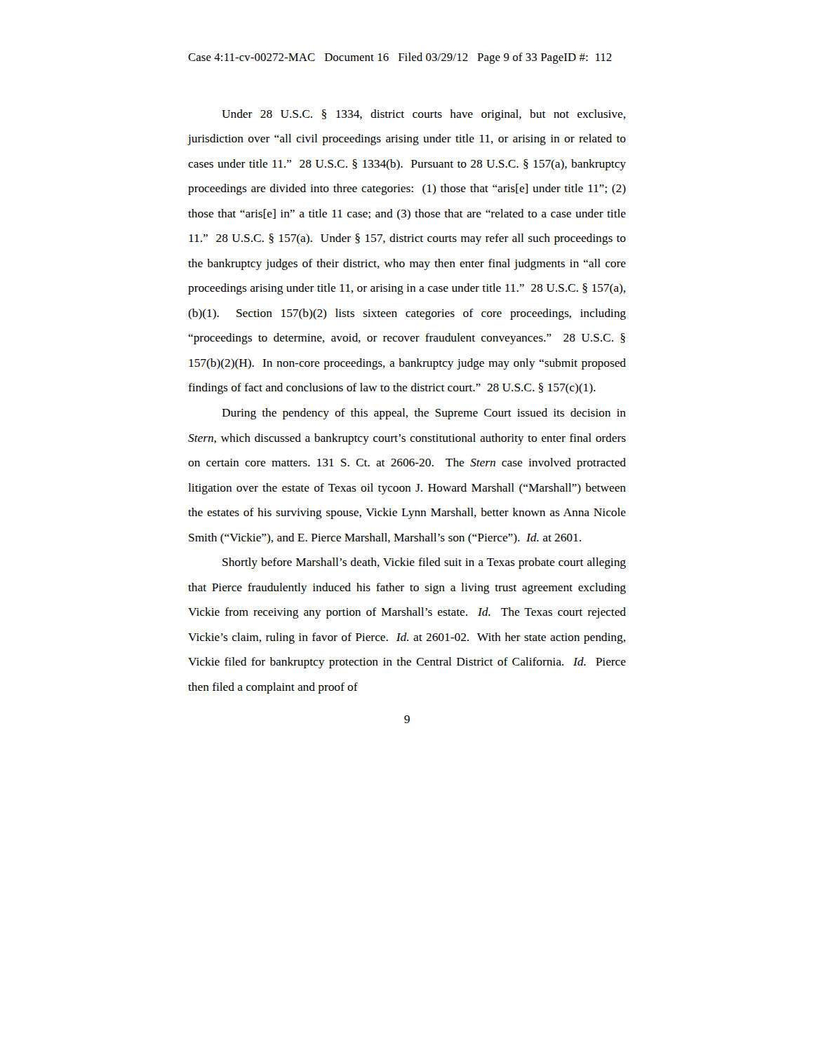Case 4:11-cv-00272-MAC Document 16 Filed 03/29/12 Page 9 of 33 PageID #: 112
Under 28 U.S.C. § 1334, district courts have original, but not exclusive, jurisdiction over “all civil proceedings arising under title 11, or arising in or related to cases under title 11.” 28 U.S.C. § 1334(b). Pursuant to 28 U.S.C. § 157(a), bankruptcy proceedings are divided into three categories: (1) those that “aris[e] under title 11”; (2) those that “aris[e] in” a title 11 case; and (3) those that are “related to a case under title 11.” 28 U.S.C. § 157(a). Under § 157, district courts may refer all such proceedings to the bankruptcy judges of their district, who may then enter final judgments in “all core proceedings arising under title 11, or arising in a case under title 11.” 28 U.S.C. § 157(a), (b)(1). Section 157(b)(2) lists sixteen categories of core proceedings, including “proceedings to determine, avoid, or recover fraudulent conveyances.” 28 U.S.C. § 157(b)(2)(H). In non-core proceedings, a bankruptcy judge may only “submit proposed findings of fact and conclusions of law to the district court.” 28 U.S.C. § 157(c)(1).
During the pendency of this appeal, the Supreme Court issued its decision in Stern, which discussed a bankruptcy court’s constitutional authority to enter final orders on certain core matters. 131 S. Ct. at 2606-20. The Stern case involved protracted litigation over the estate of Texas oil tycoon J. Howard Marshall (“Marshall”) between the estates of his surviving spouse, Vickie Lynn Marshall, better known as Anna Nicole Smith (“Vickie”), and E. Pierce Marshall, Marshall’s son (“Pierce”). Id. at 2601.
Shortly before Marshall’s death, Vickie filed suit in a Texas probate court alleging that Pierce fraudulently induced his father to sign a living trust agreement excluding Vickie from receiving any portion of Marshall’s estate. Id. The Texas court rejected Vickie’s claim, ruling in favor of Pierce. Id. at 2601-02. With her state action pending, Vickie filed for bankruptcy protection in the Central District of California. Id. Pierce then filed a complaint and proof of
9